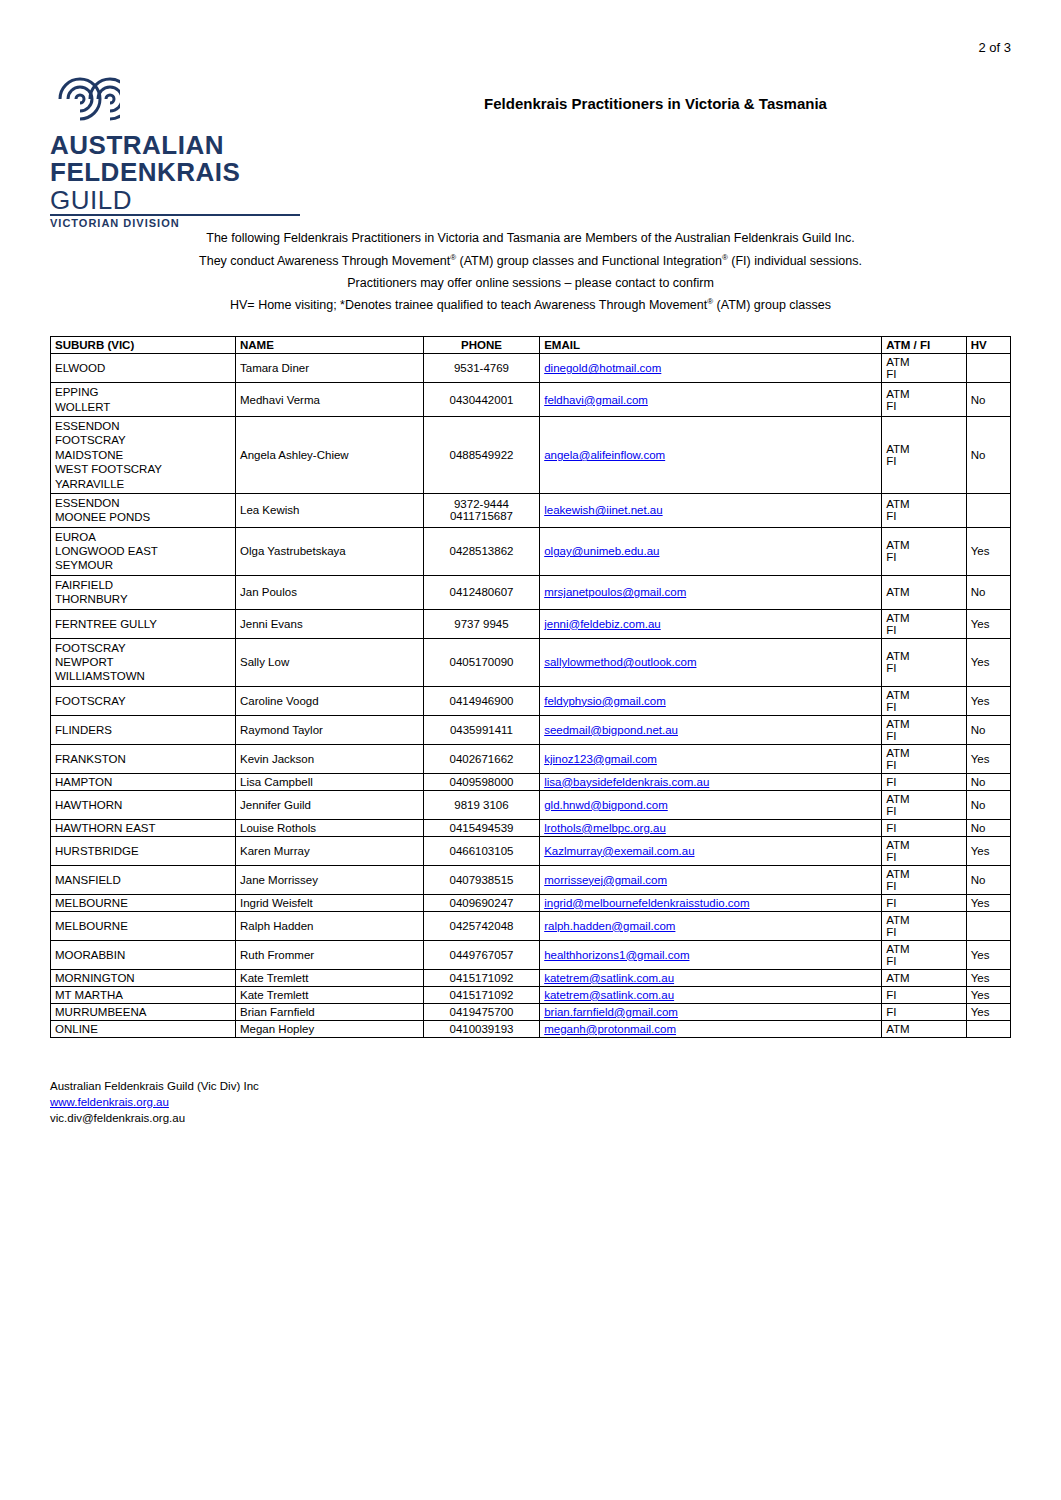2 of 3
AUSTRALIAN
FELDENKRAIS
GUILD
VICTORIAN DIVISION
Feldenkrais Practitioners in Victoria & Tasmania
The following Feldenkrais Practitioners in Victoria and Tasmania are Members of the Australian Feldenkrais Guild Inc.
They conduct Awareness Through Movement® (ATM) group classes and Functional Integration® (FI) individual sessions.
Practitioners may offer online sessions – please contact to confirm
HV= Home visiting; *Denotes trainee qualified to teach Awareness Through Movement® (ATM) group classes
| SUBURB (VIC) | NAME | PHONE | EMAIL | ATM / FI | HV |
| --- | --- | --- | --- | --- | --- |
| ELWOOD | Tamara Diner | 9531-4769 | dinegold@hotmail.com | ATM FI | |
| EPPING WOLLERT | Medhavi Verma | 0430442001 | feldhavi@gmail.com | ATM FI | No |
| ESSENDON FOOTSCRAY MAIDSTONE WEST FOOTSCRAY YARRAVILLE | Angela Ashley-Chiew | 0488549922 | angela@alifeinflow.com | ATM FI | No |
| ESSENDON MOONEE PONDS | Lea Kewish | 9372-9444 0411715687 | leakewish@iinet.net.au | ATM FI | |
| EUROA LONGWOOD EAST SEYMOUR | Olga Yastrubetskaya | 0428513862 | olgay@unimeb.edu.au | ATM FI | Yes |
| FAIRFIELD THORNBURY | Jan Poulos | 0412480607 | mrsjanetpoulos@gmail.com | ATM | No |
| FERNTREE GULLY | Jenni Evans | 9737 9945 | jenni@feldebiz.com.au | ATM FI | Yes |
| FOOTSCRAY NEWPORT WILLIAMSTOWN | Sally Low | 0405170090 | sallylowmethod@outlook.com | ATM FI | Yes |
| FOOTSCRAY | Caroline Voogd | 0414946900 | feldyphysio@gmail.com | ATM FI | Yes |
| FLINDERS | Raymond Taylor | 0435991411 | seedmail@bigpond.net.au | ATM FI | No |
| FRANKSTON | Kevin Jackson | 0402671662 | kjinoz123@gmail.com | ATM FI | Yes |
| HAMPTON | Lisa Campbell | 0409598000 | lisa@baysidefeldenkrais.com.au | FI | No |
| HAWTHORN | Jennifer Guild | 9819 3106 | gld.hnwd@bigpond.com | ATM FI | No |
| HAWTHORN EAST | Louise Rothols | 0415494539 | lrothols@melbpc.org.au | FI | No |
| HURSTBRIDGE | Karen Murray | 0466103105 | Kazlmurray@exemail.com.au | ATM FI | Yes |
| MANSFIELD | Jane Morrissey | 0407938515 | morrisseyej@gmail.com | ATM FI | No |
| MELBOURNE | Ingrid Weisfelt | 0409690247 | ingrid@melbournefeldenkraisstudio.com | FI | Yes |
| MELBOURNE | Ralph Hadden | 0425742048 | ralph.hadden@gmail.com | ATM FI | |
| MOORABBIN | Ruth Frommer | 0449767057 | healthhorizons1@gmail.com | ATM FI | Yes |
| MORNINGTON | Kate Tremlett | 0415171092 | katetrem@satlink.com.au | ATM | Yes |
| MT MARTHA | Kate Tremlett | 0415171092 | katetrem@satlink.com.au | FI | Yes |
| MURRUMBEENA | Brian Farnfield | 0419475700 | brian.farnfield@gmail.com | FI | Yes |
| ONLINE | Megan Hopley | 0410039193 | meganh@protonmail.com | ATM | |
Australian Feldenkrais Guild (Vic Div) Inc
www.feldenkrais.org.au
vic.div@feldenkrais.org.au